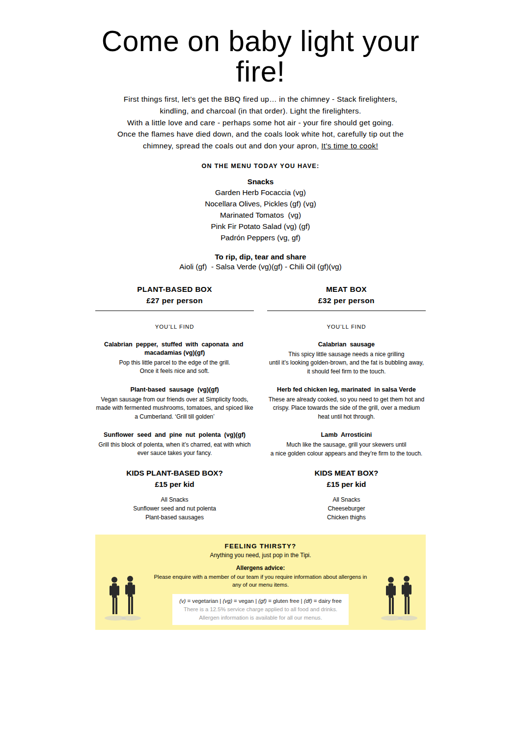Come on baby light your fire!
First things first, let’s get the BBQ fired up… in the chimney - Stack firelighters, kindling, and charcoal (in that order). Light the firelighters.
With a little love and care - perhaps some hot air - your fire should get going.
Once the flames have died down, and the coals look white hot, carefully tip out the chimney, spread the coals out and don your apron, It’s time to cook!
ON THE MENU TODAY YOU HAVE:
Snacks
Garden Herb Focaccia (vg)
Nocellara Olives, Pickles (gf) (vg)
Marinated Tomatos (vg)
Pink Fir Potato Salad (vg) (gf)
Padrón Peppers (vg, gf)
To rip, dip, tear and share
Aioli (gf) - Salsa Verde (vg)(gf) - Chili Oil (gf)(vg)
PLANT-BASED BOX
£27 per person
YOU’LL FIND
Calabrian pepper, stuffed with caponata and macadamias (vg)(gf)
Pop this little parcel to the edge of the grill.
Once it feels nice and soft.
Plant-based sausage (vg)(gf)
Vegan sausage from our friends over at Simplicity foods, made with fermented mushrooms, tomatoes, and spiced like a Cumberland. ‘Grill till golden’
Sunflower seed and pine nut polenta (vg)(gf)
Grill this block of polenta, when it’s charred, eat with which ever sauce takes your fancy.
KIDS PLANT-BASED BOX?
£15 per kid
All Snacks
Sunflower seed and nut polenta
Plant-based sausages
MEAT BOX
£32 per person
YOU’LL FIND
Calabrian sausage
This spicy little sausage needs a nice grilling
until it’s looking golden-brown, and the fat is bubbling away, it should feel firm to the touch.
Herb fed chicken leg, marinated in salsa Verde
These are already cooked, so you need to get them hot and crispy. Place towards the side of the grill, over a medium heat until hot through.
Lamb Arrosticini
Much like the sausage, grill your skewers until
a nice golden colour appears and they’re firm to the touch.
KIDS MEAT BOX?
£15 per kid
All Snacks
Cheeseburger
Chicken thighs
FEELING THIRSTY?
Anything you need, just pop in the Tipi.
Allergens advice:
Please enquire with a member of our team if you require information about allergens in any of our menu items.
(v) = vegetarian | (vg) = vegan | (gf) = gluten free | (df) = dairy free
There is a 12.5% service charge applied to all food and drinks.
Allergen information is available for all our menus.